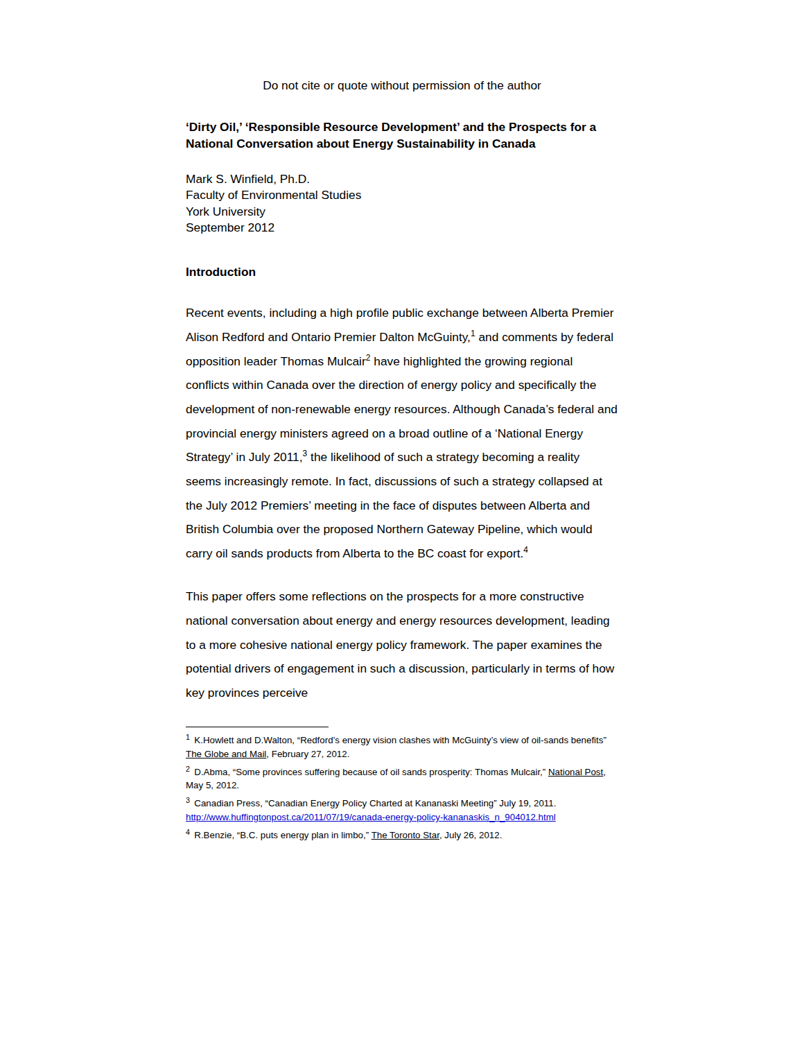Do not cite or quote without permission of the author
‘Dirty Oil,’ ‘Responsible Resource Development’ and the Prospects for a National Conversation about Energy Sustainability in Canada
Mark S. Winfield, Ph.D.
Faculty of Environmental Studies
York University
September 2012
Introduction
Recent events, including a high profile public exchange between Alberta Premier Alison Redford and Ontario Premier Dalton McGuinty,1 and comments by federal opposition leader Thomas Mulcair2 have highlighted the growing regional conflicts within Canada over the direction of energy policy and specifically the development of non-renewable energy resources. Although Canada’s federal and provincial energy ministers agreed on a broad outline of a ‘National Energy Strategy’ in July 2011,3 the likelihood of such a strategy becoming a reality seems increasingly remote. In fact, discussions of such a strategy collapsed at the July 2012 Premiers’ meeting in the face of disputes between Alberta and British Columbia over the proposed Northern Gateway Pipeline, which would carry oil sands products from Alberta to the BC coast for export.4
This paper offers some reflections on the prospects for a more constructive national conversation about energy and energy resources development, leading to a more cohesive national energy policy framework. The paper examines the potential drivers of engagement in such a discussion, particularly in terms of how key provinces perceive
1 K.Howlett and D.Walton, “Redford’s energy vision clashes with McGuinty’s view of oil-sands benefits” The Globe and Mail, February 27, 2012.
2 D.Abma, “Some provinces suffering because of oil sands prosperity: Thomas Mulcair,” National Post, May 5, 2012.
3 Canadian Press, “Canadian Energy Policy Charted at Kananaski Meeting” July 19, 2011.
http://www.huffingtonpost.ca/2011/07/19/canada-energy-policy-kananaskis_n_904012.html
4 R.Benzie, “B.C. puts energy plan in limbo,” The Toronto Star, July 26, 2012.